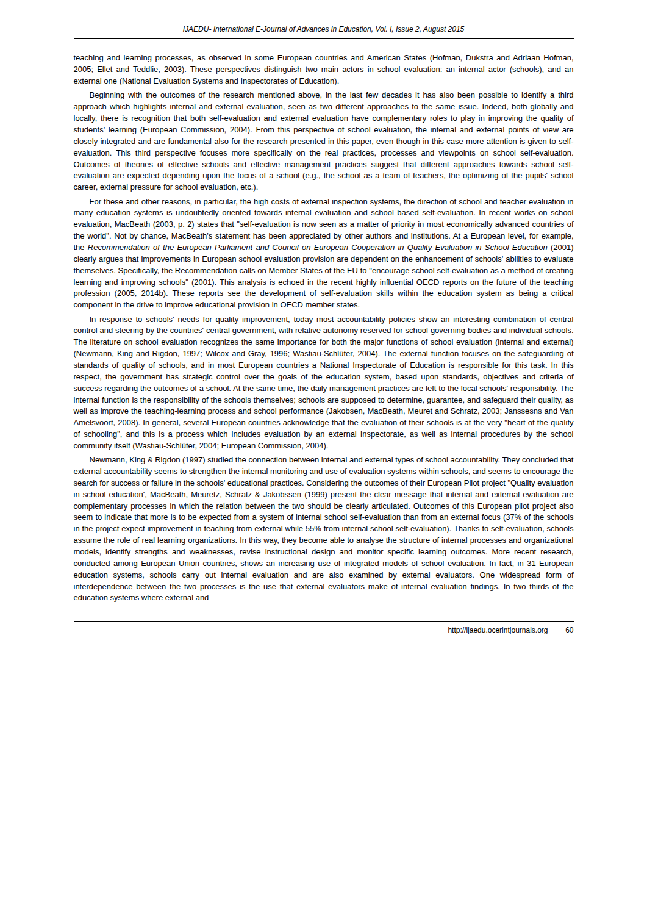IJAEDU- International E-Journal of Advances in Education, Vol. I, Issue 2, August 2015
teaching and learning processes, as observed in some European countries and American States (Hofman, Dukstra and Adriaan Hofman, 2005; Ellet and Teddlie, 2003). These perspectives distinguish two main actors in school evaluation: an internal actor (schools), and an external one (National Evaluation Systems and Inspectorates of Education).
Beginning with the outcomes of the research mentioned above, in the last few decades it has also been possible to identify a third approach which highlights internal and external evaluation, seen as two different approaches to the same issue. Indeed, both globally and locally, there is recognition that both self-evaluation and external evaluation have complementary roles to play in improving the quality of students' learning (European Commission, 2004). From this perspective of school evaluation, the internal and external points of view are closely integrated and are fundamental also for the research presented in this paper, even though in this case more attention is given to self-evaluation. This third perspective focuses more specifically on the real practices, processes and viewpoints on school self-evaluation. Outcomes of theories of effective schools and effective management practices suggest that different approaches towards school self-evaluation are expected depending upon the focus of a school (e.g., the school as a team of teachers, the optimizing of the pupils' school career, external pressure for school evaluation, etc.).
For these and other reasons, in particular, the high costs of external inspection systems, the direction of school and teacher evaluation in many education systems is undoubtedly oriented towards internal evaluation and school based self-evaluation. In recent works on school evaluation, MacBeath (2003, p. 2) states that "self-evaluation is now seen as a matter of priority in most economically advanced countries of the world". Not by chance, MacBeath's statement has been appreciated by other authors and institutions. At a European level, for example, the Recommendation of the European Parliament and Council on European Cooperation in Quality Evaluation in School Education (2001) clearly argues that improvements in European school evaluation provision are dependent on the enhancement of schools' abilities to evaluate themselves. Specifically, the Recommendation calls on Member States of the EU to "encourage school self-evaluation as a method of creating learning and improving schools" (2001). This analysis is echoed in the recent highly influential OECD reports on the future of the teaching profession (2005, 2014b). These reports see the development of self-evaluation skills within the education system as being a critical component in the drive to improve educational provision in OECD member states.
In response to schools' needs for quality improvement, today most accountability policies show an interesting combination of central control and steering by the countries' central government, with relative autonomy reserved for school governing bodies and individual schools. The literature on school evaluation recognizes the same importance for both the major functions of school evaluation (internal and external) (Newmann, King and Rigdon, 1997; Wilcox and Gray, 1996; Wastiau-Schlüter, 2004). The external function focuses on the safeguarding of standards of quality of schools, and in most European countries a National Inspectorate of Education is responsible for this task. In this respect, the government has strategic control over the goals of the education system, based upon standards, objectives and criteria of success regarding the outcomes of a school. At the same time, the daily management practices are left to the local schools' responsibility. The internal function is the responsibility of the schools themselves; schools are supposed to determine, guarantee, and safeguard their quality, as well as improve the teaching-learning process and school performance (Jakobsen, MacBeath, Meuret and Schratz, 2003; Janssesns and Van Amelsvoort, 2008). In general, several European countries acknowledge that the evaluation of their schools is at the very "heart of the quality of schooling", and this is a process which includes evaluation by an external Inspectorate, as well as internal procedures by the school community itself (Wastiau-Schlüter, 2004; European Commission, 2004).
Newmann, King & Rigdon (1997) studied the connection between internal and external types of school accountability. They concluded that external accountability seems to strengthen the internal monitoring and use of evaluation systems within schools, and seems to encourage the search for success or failure in the schools' educational practices. Considering the outcomes of their European Pilot project "Quality evaluation in school education', MacBeath, Meuretz, Schratz & Jakobssen (1999) present the clear message that internal and external evaluation are complementary processes in which the relation between the two should be clearly articulated. Outcomes of this European pilot project also seem to indicate that more is to be expected from a system of internal school self-evaluation than from an external focus (37% of the schools in the project expect improvement in teaching from external while 55% from internal school self-evaluation). Thanks to self-evaluation, schools assume the role of real learning organizations. In this way, they become able to analyse the structure of internal processes and organizational models, identify strengths and weaknesses, revise instructional design and monitor specific learning outcomes. More recent research, conducted among European Union countries, shows an increasing use of integrated models of school evaluation. In fact, in 31 European education systems, schools carry out internal evaluation and are also examined by external evaluators. One widespread form of interdependence between the two processes is the use that external evaluators make of internal evaluation findings. In two thirds of the education systems where external and
http://ijaedu.ocerintjournals.org 60